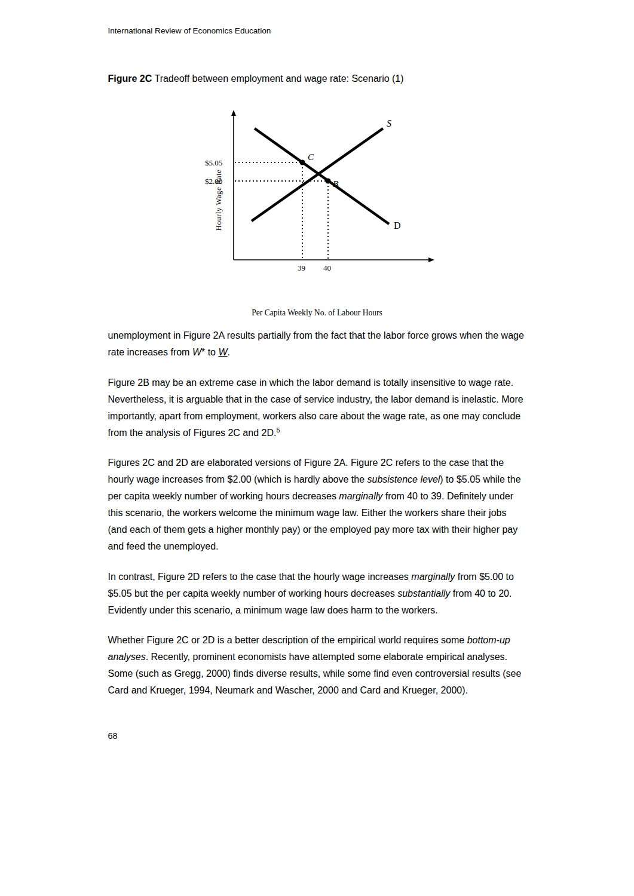International Review of Economics Education
Figure 2C Tradeoff between employment and wage rate: Scenario (1)
Hourly Wage Rate
D S C B $5.05 $2.00 39 40
Per Capita Weekly No. of Labour Hours
unemployment in Figure 2A results partially from the fact that the labor force grows when the wage rate increases from W* to W.
Figure 2B may be an extreme case in which the labor demand is totally insensitive to wage rate. Nevertheless, it is arguable that in the case of service industry, the labor demand is inelastic. More importantly, apart from employment, workers also care about the wage rate, as one may conclude from the analysis of Figures 2C and 2D.5
Figures 2C and 2D are elaborated versions of Figure 2A. Figure 2C refers to the case that the hourly wage increases from $2.00 (which is hardly above the subsistence level) to $5.05 while the per capita weekly number of working hours decreases marginally from 40 to 39. Definitely under this scenario, the workers welcome the minimum wage law. Either the workers share their jobs (and each of them gets a higher monthly pay) or the employed pay more tax with their higher pay and feed the unemployed.
In contrast, Figure 2D refers to the case that the hourly wage increases marginally from $5.00 to $5.05 but the per capita weekly number of working hours decreases substantially from 40 to 20. Evidently under this scenario, a minimum wage law does harm to the workers.
Whether Figure 2C or 2D is a better description of the empirical world requires some bottom-up analyses. Recently, prominent economists have attempted some elaborate empirical analyses. Some (such as Gregg, 2000) finds diverse results, while some find even controversial results (see Card and Krueger, 1994, Neumark and Wascher, 2000 and Card and Krueger, 2000).
68